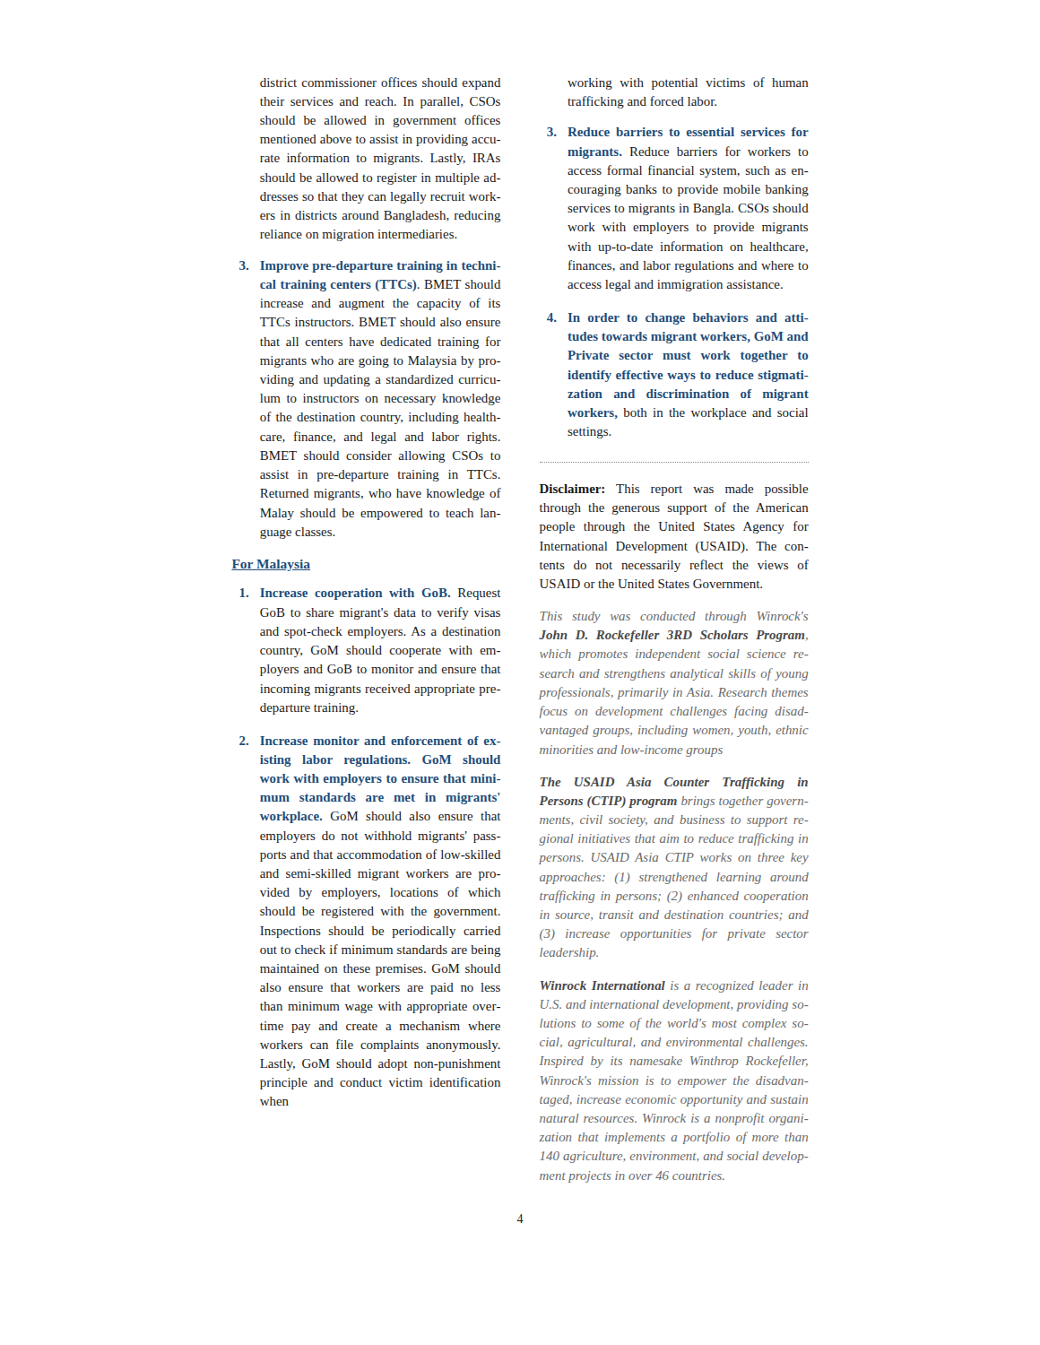district commissioner offices should expand their services and reach. In parallel, CSOs should be allowed in government offices mentioned above to assist in providing accurate information to migrants. Lastly, IRAs should be allowed to register in multiple addresses so that they can legally recruit workers in districts around Bangladesh, reducing reliance on migration intermediaries.
Improve pre-departure training in technical training centers (TTCs). BMET should increase and augment the capacity of its TTCs instructors. BMET should also ensure that all centers have dedicated training for migrants who are going to Malaysia by providing and updating a standardized curriculum to instructors on necessary knowledge of the destination country, including healthcare, finance, and legal and labor rights. BMET should consider allowing CSOs to assist in pre-departure training in TTCs. Returned migrants, who have knowledge of Malay should be empowered to teach language classes.
For Malaysia
Increase cooperation with GoB. Request GoB to share migrant's data to verify visas and spot-check employers. As a destination country, GoM should cooperate with employers and GoB to monitor and ensure that incoming migrants received appropriate pre-departure training.
Increase monitor and enforcement of existing labor regulations. GoM should work with employers to ensure that minimum standards are met in migrants' workplace. GoM should also ensure that employers do not withhold migrants' passports and that accommodation of low-skilled and semi-skilled migrant workers are provided by employers, locations of which should be registered with the government. Inspections should be periodically carried out to check if minimum standards are being maintained on these premises. GoM should also ensure that workers are paid no less than minimum wage with appropriate overtime pay and create a mechanism where workers can file complaints anonymously. Lastly, GoM should adopt non-punishment principle and conduct victim identification when
working with potential victims of human trafficking and forced labor.
Reduce barriers to essential services for migrants. Reduce barriers for workers to access formal financial system, such as encouraging banks to provide mobile banking services to migrants in Bangla. CSOs should work with employers to provide migrants with up-to-date information on healthcare, finances, and labor regulations and where to access legal and immigration assistance.
In order to change behaviors and attitudes towards migrant workers, GoM and Private sector must work together to identify effective ways to reduce stigmatization and discrimination of migrant workers, both in the workplace and social settings.
Disclaimer: This report was made possible through the generous support of the American people through the United States Agency for International Development (USAID). The contents do not necessarily reflect the views of USAID or the United States Government.
This study was conducted through Winrock's John D. Rockefeller 3RD Scholars Program, which promotes independent social science research and strengthens analytical skills of young professionals, primarily in Asia. Research themes focus on development challenges facing disadvantaged groups, including women, youth, ethnic minorities and low-income groups
The USAID Asia Counter Trafficking in Persons (CTIP) program brings together governments, civil society, and business to support regional initiatives that aim to reduce trafficking in persons. USAID Asia CTIP works on three key approaches: (1) strengthened learning around trafficking in persons; (2) enhanced cooperation in source, transit and destination countries; and (3) increase opportunities for private sector leadership.
Winrock International is a recognized leader in U.S. and international development, providing solutions to some of the world's most complex social, agricultural, and environmental challenges. Inspired by its namesake Winthrop Rockefeller, Winrock's mission is to empower the disadvantaged, increase economic opportunity and sustain natural resources. Winrock is a nonprofit organization that implements a portfolio of more than 140 agriculture, environment, and social development projects in over 46 countries.
4